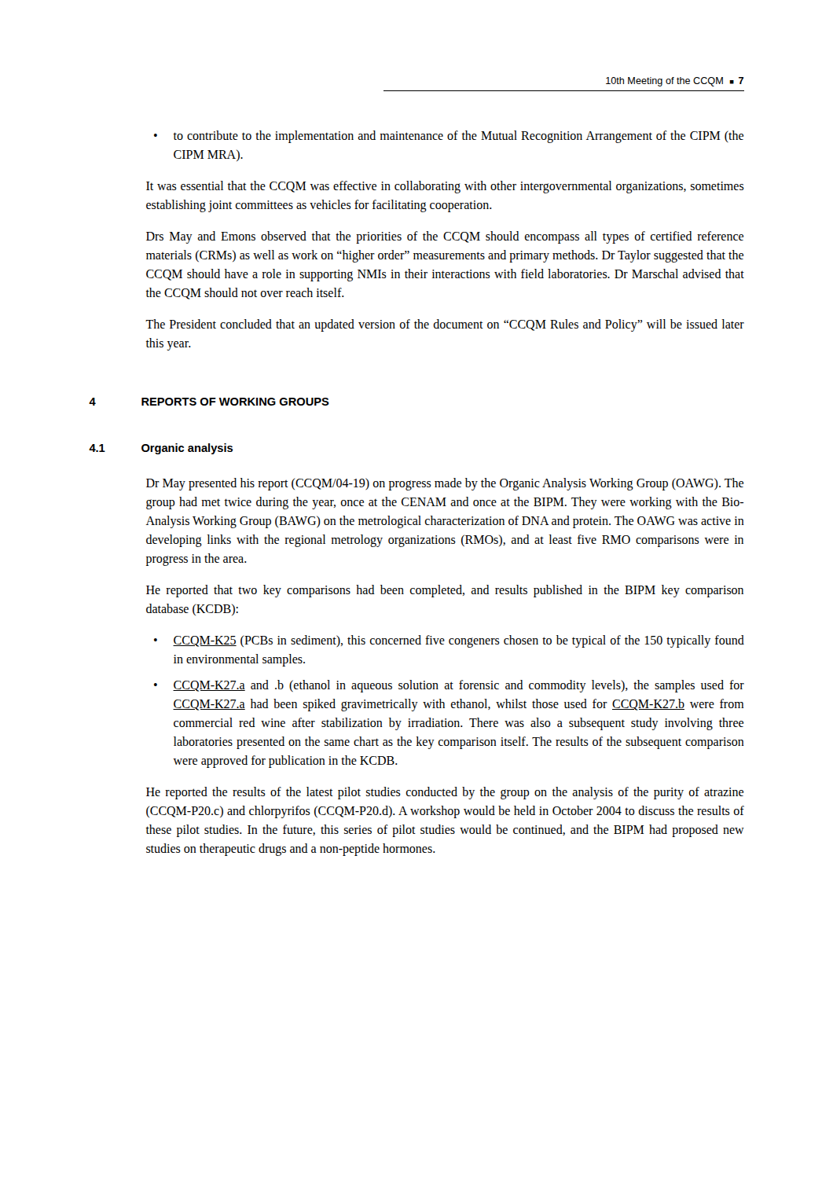10th Meeting of the CCQM ■ 7
to contribute to the implementation and maintenance of the Mutual Recognition Arrangement of the CIPM (the CIPM MRA).
It was essential that the CCQM was effective in collaborating with other intergovernmental organizations, sometimes establishing joint committees as vehicles for facilitating cooperation.
Drs May and Emons observed that the priorities of the CCQM should encompass all types of certified reference materials (CRMs) as well as work on “higher order” measurements and primary methods. Dr Taylor suggested that the CCQM should have a role in supporting NMIs in their interactions with field laboratories. Dr Marschal advised that the CCQM should not over reach itself.
The President concluded that an updated version of the document on “CCQM Rules and Policy” will be issued later this year.
4 REPORTS OF WORKING GROUPS
4.1 Organic analysis
Dr May presented his report (CCQM/04-19) on progress made by the Organic Analysis Working Group (OAWG). The group had met twice during the year, once at the CENAM and once at the BIPM. They were working with the Bio-Analysis Working Group (BAWG) on the metrological characterization of DNA and protein. The OAWG was active in developing links with the regional metrology organizations (RMOs), and at least five RMO comparisons were in progress in the area.
He reported that two key comparisons had been completed, and results published in the BIPM key comparison database (KCDB):
CCQM-K25 (PCBs in sediment), this concerned five congeners chosen to be typical of the 150 typically found in environmental samples.
CCQM-K27.a and .b (ethanol in aqueous solution at forensic and commodity levels), the samples used for CCQM-K27.a had been spiked gravimetrically with ethanol, whilst those used for CCQM-K27.b were from commercial red wine after stabilization by irradiation. There was also a subsequent study involving three laboratories presented on the same chart as the key comparison itself. The results of the subsequent comparison were approved for publication in the KCDB.
He reported the results of the latest pilot studies conducted by the group on the analysis of the purity of atrazine (CCQM-P20.c) and chlorpyrifos (CCQM-P20.d). A workshop would be held in October 2004 to discuss the results of these pilot studies. In the future, this series of pilot studies would be continued, and the BIPM had proposed new studies on therapeutic drugs and a non-peptide hormones.